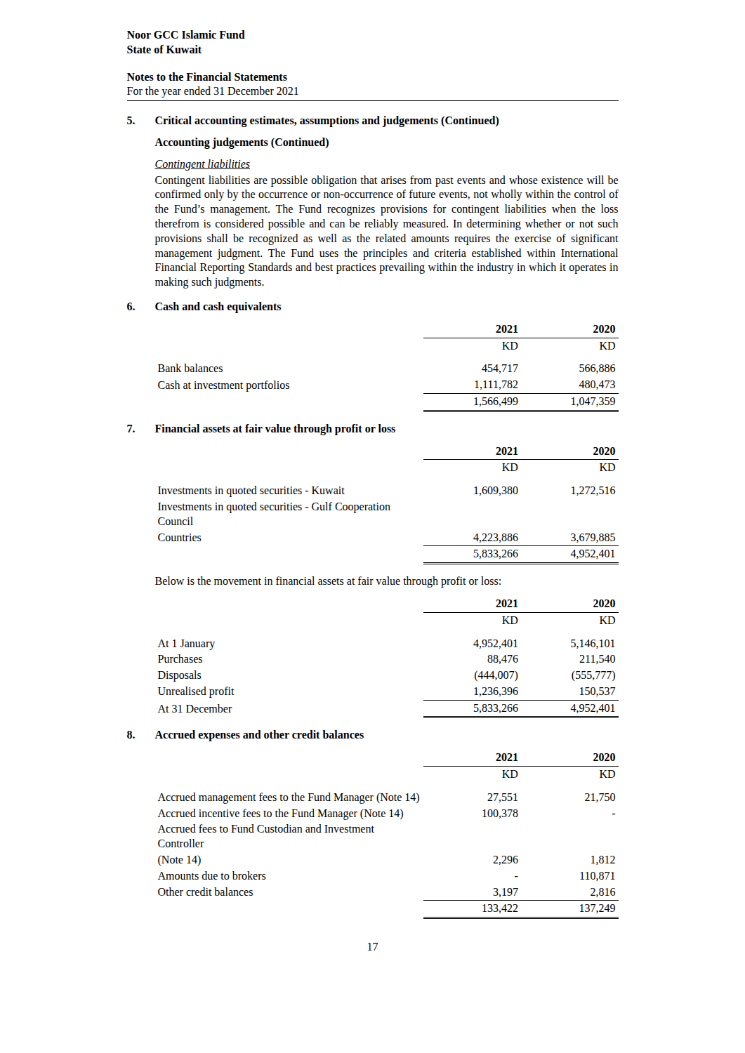Noor GCC Islamic Fund
State of Kuwait
Notes to the Financial Statements
For the year ended 31 December 2021
5. Critical accounting estimates, assumptions and judgements (Continued)
Accounting judgements (Continued)
Contingent liabilities
Contingent liabilities are possible obligation that arises from past events and whose existence will be confirmed only by the occurrence or non-occurrence of future events, not wholly within the control of the Fund’s management. The Fund recognizes provisions for contingent liabilities when the loss therefrom is considered possible and can be reliably measured. In determining whether or not such provisions shall be recognized as well as the related amounts requires the exercise of significant management judgment. The Fund uses the principles and criteria established within International Financial Reporting Standards and best practices prevailing within the industry in which it operates in making such judgments.
6. Cash and cash equivalents
| | 2021 | 2020 |
| | KD | KD |
| Bank balances | 454,717 | 566,886 |
| Cash at investment portfolios | 1,111,782 | 480,473 |
| | 1,566,499 | 1,047,359 |
7. Financial assets at fair value through profit or loss
| | 2021 | 2020 |
| | KD | KD |
| Investments in quoted securities - Kuwait | 1,609,380 | 1,272,516 |
| Investments in quoted securities - Gulf Cooperation Council | | |
| Countries | 4,223,886 | 3,679,885 |
| | 5,833,266 | 4,952,401 |
Below is the movement in financial assets at fair value through profit or loss:
| | 2021 | 2020 |
| | KD | KD |
| At 1 January | 4,952,401 | 5,146,101 |
| Purchases | 88,476 | 211,540 |
| Disposals | (444,007) | (555,777) |
| Unrealised profit | 1,236,396 | 150,537 |
| At 31 December | 5,833,266 | 4,952,401 |
8. Accrued expenses and other credit balances
| | 2021 | 2020 |
| | KD | KD |
| Accrued management fees to the Fund Manager (Note 14) | 27,551 | 21,750 |
| Accrued incentive fees to the Fund Manager (Note 14) | 100,378 | - |
| Accrued fees to Fund Custodian and Investment Controller | | |
| (Note 14) | 2,296 | 1,812 |
| Amounts due to brokers | - | 110,871 |
| Other credit balances | 3,197 | 2,816 |
| | 133,422 | 137,249 |
17